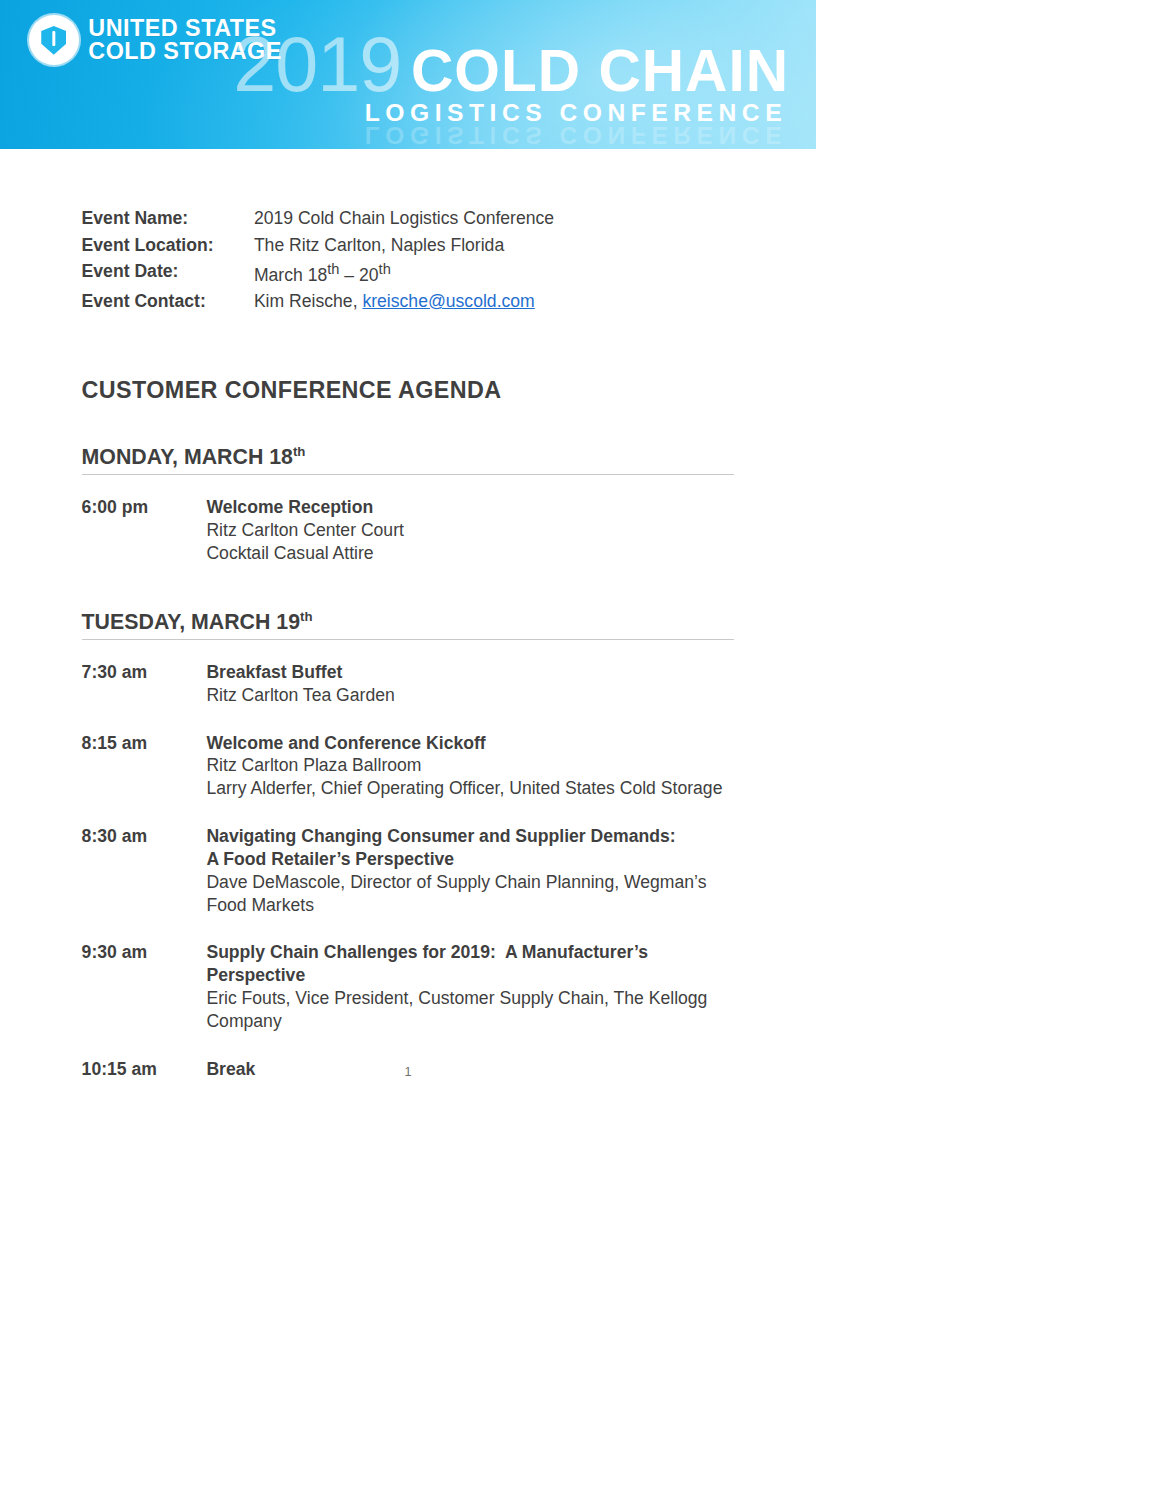UNITED STATES COLD STORAGE
2019
COLD CHAIN
LOGISTICS CONFERENCE
LOGISTICS CONFERENCE
| Event Name: | 2019 Cold Chain Logistics Conference |
| Event Location: | The Ritz Carlton, Naples Florida |
| Event Date: | March 18 th – 20 th |
| Event Contact: | Kim Reische, kreische@uscold.com |
CUSTOMER CONFERENCE AGENDA
MONDAY, MARCH 18th
| 6:00 pm | Welcome Reception Ritz Carlton Center Court Cocktail Casual Attire |
TUESDAY, MARCH 19th
| 7:30 am | Breakfast Buffet Ritz Carlton Tea Garden |
| 8:15 am | Welcome and Conference Kickoff Ritz Carlton Plaza Ballroom Larry Alderfer, Chief Operating Officer, United States Cold Storage |
| 8:30 am | Navigating Changing Consumer and Supplier Demands: A Food Retailer’s Perspective Dave DeMascole, Director of Supply Chain Planning, Wegman’s Food Markets |
| 9:30 am | Supply Chain Challenges for 2019: A Manufacturer’s Perspective Eric Fouts, Vice President, Customer Supply Chain, The Kellogg Company |
| 10:15 am | Break |
1